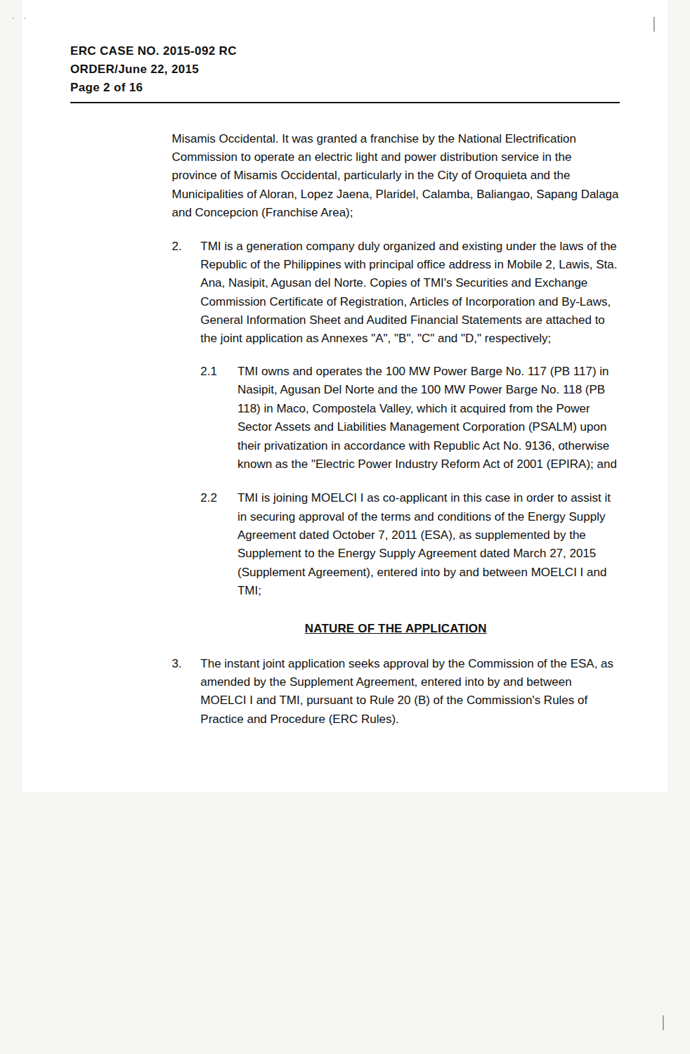. . | |
ERC CASE NO. 2015-092 RC
ORDER/June 22, 2015
Page 2 of 16
Misamis Occidental. It was granted a franchise by the National Electrification Commission to operate an electric light and power distribution service in the province of Misamis Occidental, particularly in the City of Oroquieta and the Municipalities of Aloran, Lopez Jaena, Plaridel, Calamba, Baliangao, Sapang Dalaga and Concepcion (Franchise Area);
2. TMI is a generation company duly organized and existing under the laws of the Republic of the Philippines with principal office address in Mobile 2, Lawis, Sta. Ana, Nasipit, Agusan del Norte. Copies of TMI's Securities and Exchange Commission Certificate of Registration, Articles of Incorporation and By-Laws, General Information Sheet and Audited Financial Statements are attached to the joint application as Annexes "A", "B", "C" and "D," respectively;
2.1 TMI owns and operates the 100 MW Power Barge No. 117 (PB 117) in Nasipit, Agusan Del Norte and the 100 MW Power Barge No. 118 (PB 118) in Maco, Compostela Valley, which it acquired from the Power Sector Assets and Liabilities Management Corporation (PSALM) upon their privatization in accordance with Republic Act No. 9136, otherwise known as the "Electric Power Industry Reform Act of 2001 (EPIRA); and
2.2 TMI is joining MOELCI I as co-applicant in this case in order to assist it in securing approval of the terms and conditions of the Energy Supply Agreement dated October 7, 2011 (ESA), as supplemented by the Supplement to the Energy Supply Agreement dated March 27, 2015 (Supplement Agreement), entered into by and between MOELCI I and TMI;
NATURE OF THE APPLICATION
3. The instant joint application seeks approval by the Commission of the ESA, as amended by the Supplement Agreement, entered into by and between MOELCI I and TMI, pursuant to Rule 20 (B) of the Commission's Rules of Practice and Procedure (ERC Rules).